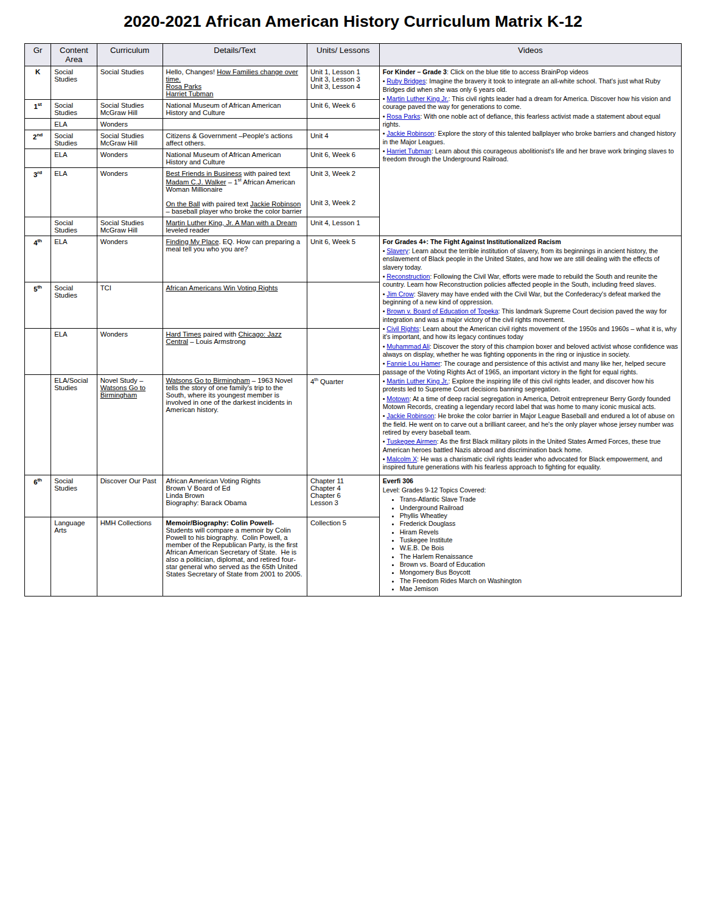2020-2021 African American History Curriculum Matrix K-12
| Gr | Content Area | Curriculum | Details/Text | Units/ Lessons | Videos |
| --- | --- | --- | --- | --- | --- |
| K | Social Studies | Social Studies | Hello, Changes! How Families change over time. Rosa Parks Harriet Tubman | Unit 1, Lesson 1 Unit 3, Lesson 3 Unit 3, Lesson 4 | For Kinder – Grade 3 : Click on the blue title to access BrainPop videos • Ruby Bridges : Imagine the bravery it took to integrate an all-white school. That's just what Ruby Bridges did when she was only 6 years old. • Martin Luther King Jr. : This civil rights leader had a dream for America. Discover how his vision and courage paved the way for generations to come. • Rosa Parks : With one noble act of defiance, this fearless activist made a statement about equal rights. • Jackie Robinson : Explore the story of this talented ballplayer who broke barriers and changed history in the Major Leagues. • Harriet Tubman : Learn about this courageous abolitionist's life and her brave work bringing slaves to freedom through the Underground Railroad. |
| 1 st | Social Studies | Social Studies McGraw Hill | National Museum of African American History and Culture | Unit 6, Week 6 |
| | ELA | Wonders | | |
| 2 nd | Social Studies | Social Studies McGraw Hill | Citizens & Government –People's actions affect others. | Unit 4 |
| | ELA | Wonders | National Museum of African American History and Culture | Unit 6, Week 6 |
| 3 rd | ELA | Wonders | Best Friends in Business with paired text Madam C.J. Walker – 1 st African American Woman Millionaire On the Ball with paired text Jackie Robinson – baseball player who broke the color barrier | Unit 3, Week 2 Unit 3, Week 2 |
| | Social Studies | Social Studies McGraw Hill | Martin Luther King, Jr. A Man with a Dream leveled reader | Unit 4, Lesson 1 |
| 4 th | ELA | Wonders | Finding My Place . EQ. How can preparing a meal tell you who you are? | Unit 6, Week 5 | For Grades 4+: The Fight Against Institutionalized Racism • Slavery : Learn about the terrible institution of slavery, from its beginnings in ancient history, the enslavement of Black people in the United States, and how we are still dealing with the effects of slavery today. • Reconstruction : Following the Civil War, efforts were made to rebuild the South and reunite the country. Learn how Reconstruction policies affected people in the South, including freed slaves. • Jim Crow : Slavery may have ended with the Civil War, but the Confederacy's defeat marked the beginning of a new kind of oppression. • Brown v. Board of Education of Topeka : This landmark Supreme Court decision paved the way for integration and was a major victory of the civil rights movement. • Civil Rights : Learn about the American civil rights movement of the 1950s and 1960s – what it is, why it's important, and how its legacy continues today • Muhammad Ali : Discover the story of this champion boxer and beloved activist whose confidence was always on display, whether he was fighting opponents in the ring or injustice in society. • Fannie Lou Hamer : The courage and persistence of this activist and many like her, helped secure passage of the Voting Rights Act of 1965, an important victory in the fight for equal rights. • Martin Luther King Jr. : Explore the inspiring life of this civil rights leader, and discover how his protests led to Supreme Court decisions banning segregation. • Motown : At a time of deep racial segregation in America, Detroit entrepreneur Berry Gordy founded Motown Records, creating a legendary record label that was home to many iconic musical acts. • Jackie Robinson : He broke the color barrier in Major League Baseball and endured a lot of abuse on the field. He went on to carve out a brilliant career, and he's the only player whose jersey number was retired by every baseball team. • Tuskegee Airmen : As the first Black military pilots in the United States Armed Forces, these true American heroes battled Nazis abroad and discrimination back home. • Malcolm X : He was a charismatic civil rights leader who advocated for Black empowerment, and inspired future generations with his fearless approach to fighting for equality. |
| 5 th | Social Studies | TCI | African Americans Win Voting Rights | |
| | ELA | Wonders | Hard Times paired with Chicago: Jazz Central – Louis Armstrong | |
| | ELA/Social Studies | Novel Study – Watsons Go to Birmingham | Watsons Go to Birmingham – 1963 Novel tells the story of one family's trip to the South, where its youngest member is involved in one of the darkest incidents in American history. | 4 th Quarter |
| 6 th | Social Studies | Discover Our Past | African American Voting Rights Brown V Board of Ed Linda Brown Biography: Barack Obama | Chapter 11 Chapter 4 Chapter 6 Lesson 3 | Everfi 306 Level: Grades 9-12 Topics Covered: Trans-Atlantic Slave Trade Underground Railroad Phyllis Wheatley Frederick Douglass Hiram Revels Tuskegee Institute W.E.B. De Bois The Harlem Renaissance Brown vs. Board of Education Mongomery Bus Boycott The Freedom Rides March on Washington Mae Jemison |
| | Language Arts | HMH Collections | Memoir/Biography: Colin Powell- Students will compare a memoir by Colin Powell to his biography. Colin Powell, a member of the Republican Party, is the first African American Secretary of State. He is also a politician, diplomat, and retired four-star general who served as the 65th United States Secretary of State from 2001 to 2005. | Collection 5 |